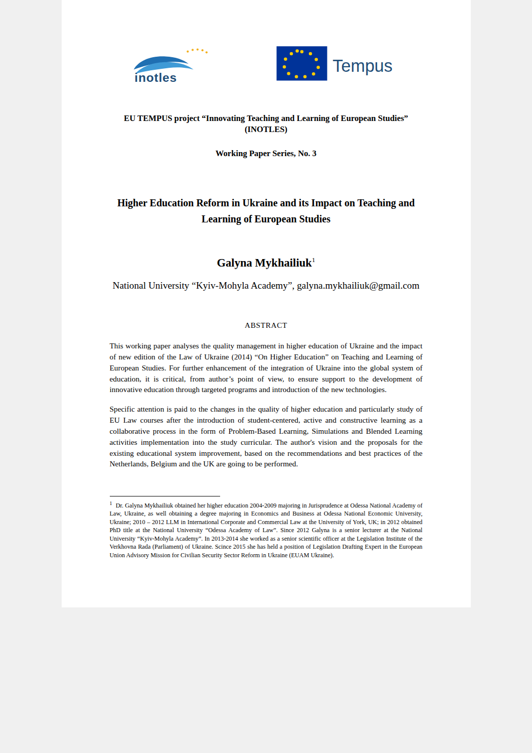inotles Tempus
EU TEMPUS project “Innovating Teaching and Learning of European Studies”
(INOTLES)
Working Paper Series, No. 3
Higher Education Reform in Ukraine and its Impact on Teaching and Learning of European Studies
Galyna Mykhailiuk1
National University “Kyiv-Mohyla Academy”, galyna.mykhailiuk@gmail.com
ABSTRACT
This working paper analyses the quality management in higher education of Ukraine and the impact of new edition of the Law of Ukraine (2014) “On Higher Education” on Teaching and Learning of European Studies. For further enhancement of the integration of Ukraine into the global system of education, it is critical, from author’s point of view, to ensure support to the development of innovative education through targeted programs and introduction of the new technologies.
Specific attention is paid to the changes in the quality of higher education and particularly study of EU Law courses after the introduction of student-centered, active and constructive learning as a collaborative process in the form of Problem-Based Learning, Simulations and Blended Learning activities implementation into the study curricular. The author's vision and the proposals for the existing educational system improvement, based on the recommendations and best practices of the Netherlands, Belgium and the UK are going to be performed.
1 Dr. Galyna Mykhailiuk obtained her higher education 2004-2009 majoring in Jurisprudence at Odessa National Academy of Law, Ukraine, as well obtaining a degree majoring in Economics and Business at Odessa National Economic University, Ukraine; 2010 – 2012 LLM in International Corporate and Commercial Law at the University of York, UK; in 2012 obtained PhD title at the National University “Odessa Academy of Law”. Since 2012 Galyna is a senior lecturer at the National University “Kyiv-Mohyla Academy”. In 2013-2014 she worked as a senior scientific officer at the Legislation Institute of the Verkhovna Rada (Parliament) of Ukraine. Scince 2015 she has held a position of Legislation Drafting Expert in the European Union Advisory Mission for Civilian Security Sector Reform in Ukraine (EUAM Ukraine).